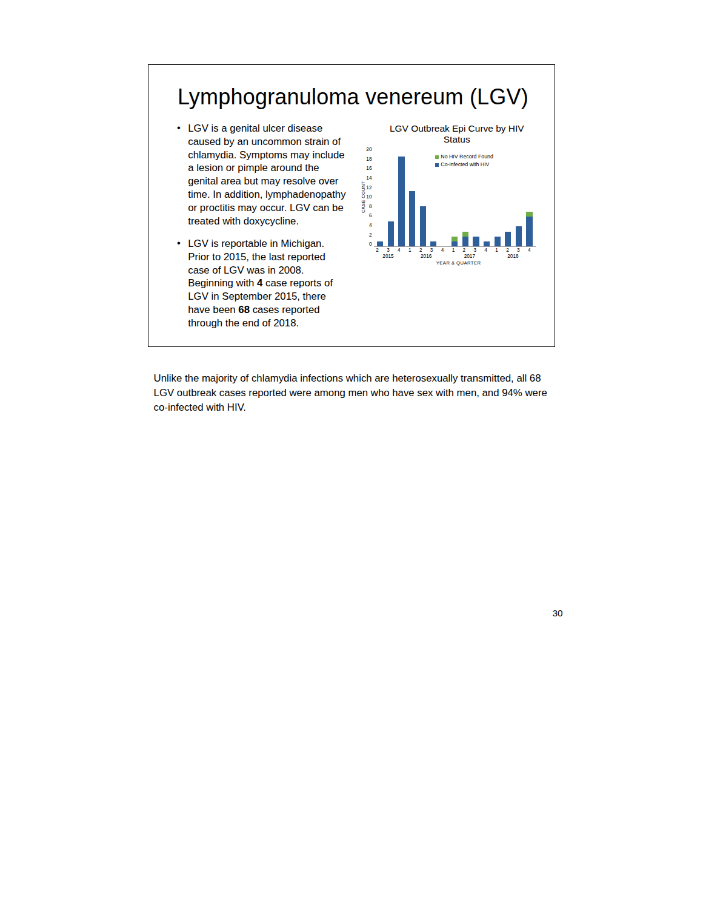Lymphogranuloma venereum (LGV)
LGV is a genital ulcer disease caused by an uncommon strain of chlamydia. Symptoms may include a lesion or pimple around the genital area but may resolve over time. In addition, lymphadenopathy or proctitis may occur. LGV can be treated with doxycycline.
LGV is reportable in Michigan. Prior to 2015, the last reported case of LGV was in 2008. Beginning with 4 case reports of LGV in September 2015, there have been 68 cases reported through the end of 2018.
LGV Outbreak Epi Curve by HIV Status
CASE COUNT
20
18
16
14
12
10
8
6
4
2
0
No HIV Record Found
Co-infected with HIV
234 1234 1234 1234
2015
2016
2017
2018
YEAR & QUARTER
Unlike the majority of chlamydia infections which are heterosexually transmitted, all 68 LGV outbreak cases reported were among men who have sex with men, and 94% were co-infected with HIV.
30